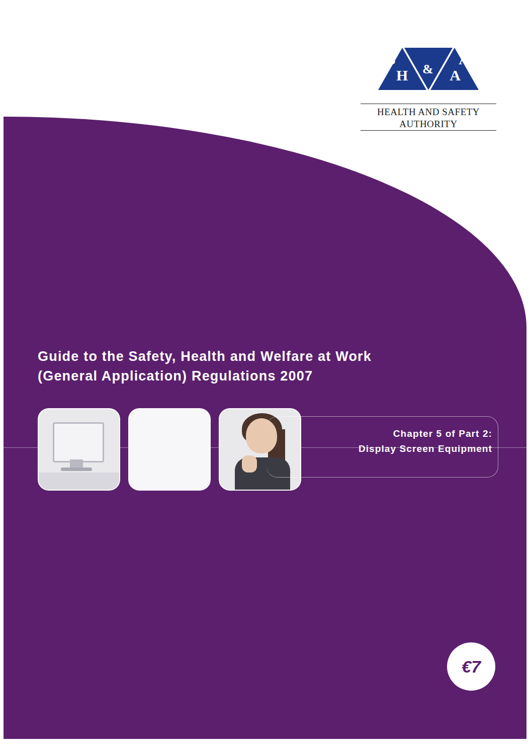S H & A A
HEALTH AND SAFETY
AUTHORITY
Guide to the Safety, Health and Welfare at Work
(General Application) Regulations 2007
Chapter 5 of Part 2:
Display Screen Equipment
€7